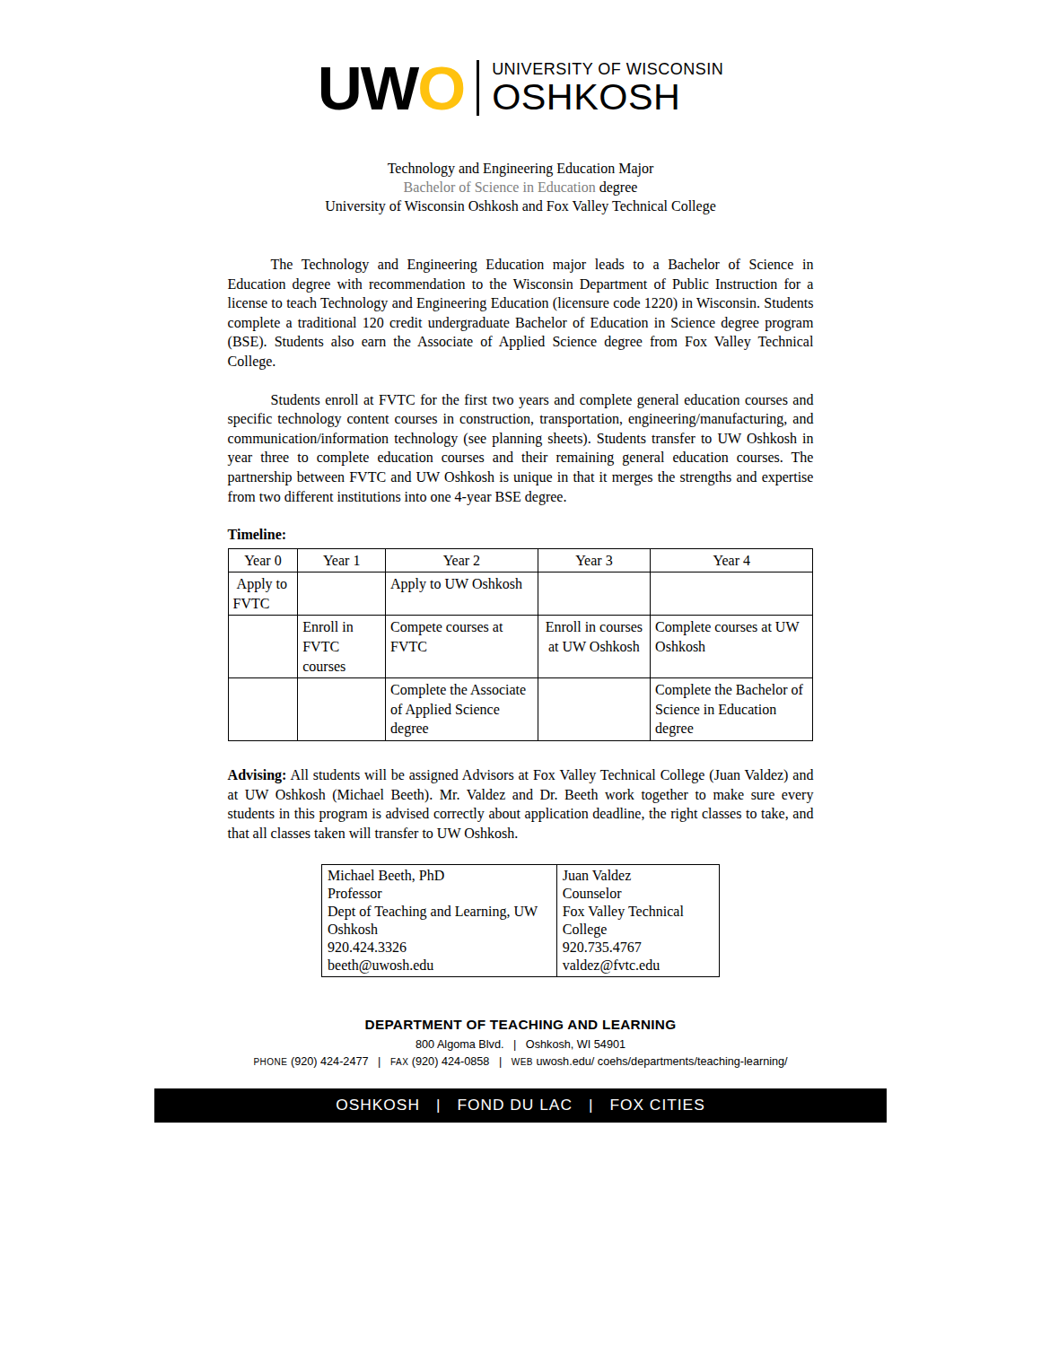| UW O | | UNIVERSITY OF WISCONSIN OSHKOSH |
Technology and Engineering Education Major
Bachelor of Science in Education degree
University of Wisconsin Oshkosh and Fox Valley Technical College
The Technology and Engineering Education major leads to a Bachelor of Science in Education degree with recommendation to the Wisconsin Department of Public Instruction for a license to teach Technology and Engineering Education (licensure code 1220) in Wisconsin. Students complete a traditional 120 credit undergraduate Bachelor of Education in Science degree program (BSE). Students also earn the Associate of Applied Science degree from Fox Valley Technical College.
Students enroll at FVTC for the first two years and complete general education courses and specific technology content courses in construction, transportation, engineering/manufacturing, and communication/information technology (see planning sheets). Students transfer to UW Oshkosh in year three to complete education courses and their remaining general education courses. The partnership between FVTC and UW Oshkosh is unique in that it merges the strengths and expertise from two different institutions into one 4-year BSE degree.
Timeline:
| Year 0 | Year 1 | Year 2 | Year 3 | Year 4 |
| --- | --- | --- | --- | --- |
| Apply to FVTC | | Apply to UW Oshkosh | | |
| | Enroll in FVTC courses | Compete courses at FVTC | Enroll in courses at UW Oshkosh | Complete courses at UW Oshkosh |
| | | Complete the Associate of Applied Science degree | | Complete the Bachelor of Science in Education degree |
Advising: All students will be assigned Advisors at Fox Valley Technical College (Juan Valdez) and at UW Oshkosh (Michael Beeth). Mr. Valdez and Dr. Beeth work together to make sure every students in this program is advised correctly about application deadline, the right classes to take, and that all classes taken will transfer to UW Oshkosh.
| Michael Beeth, PhD Professor Dept of Teaching and Learning, UW Oshkosh 920.424.3326 beeth@uwosh.edu | Juan Valdez Counselor Fox Valley Technical College 920.735.4767 valdez@fvtc.edu |
DEPARTMENT OF TEACHING AND LEARNING
800 Algoma Blvd. | Oshkosh, WI 54901
PHONE (920) 424-2477 | FAX (920) 424-0858 | WEB uwosh.edu/ coehs/departments/teaching-learning/
OSHKOSH|FOND DU LAC|FOX CITIES